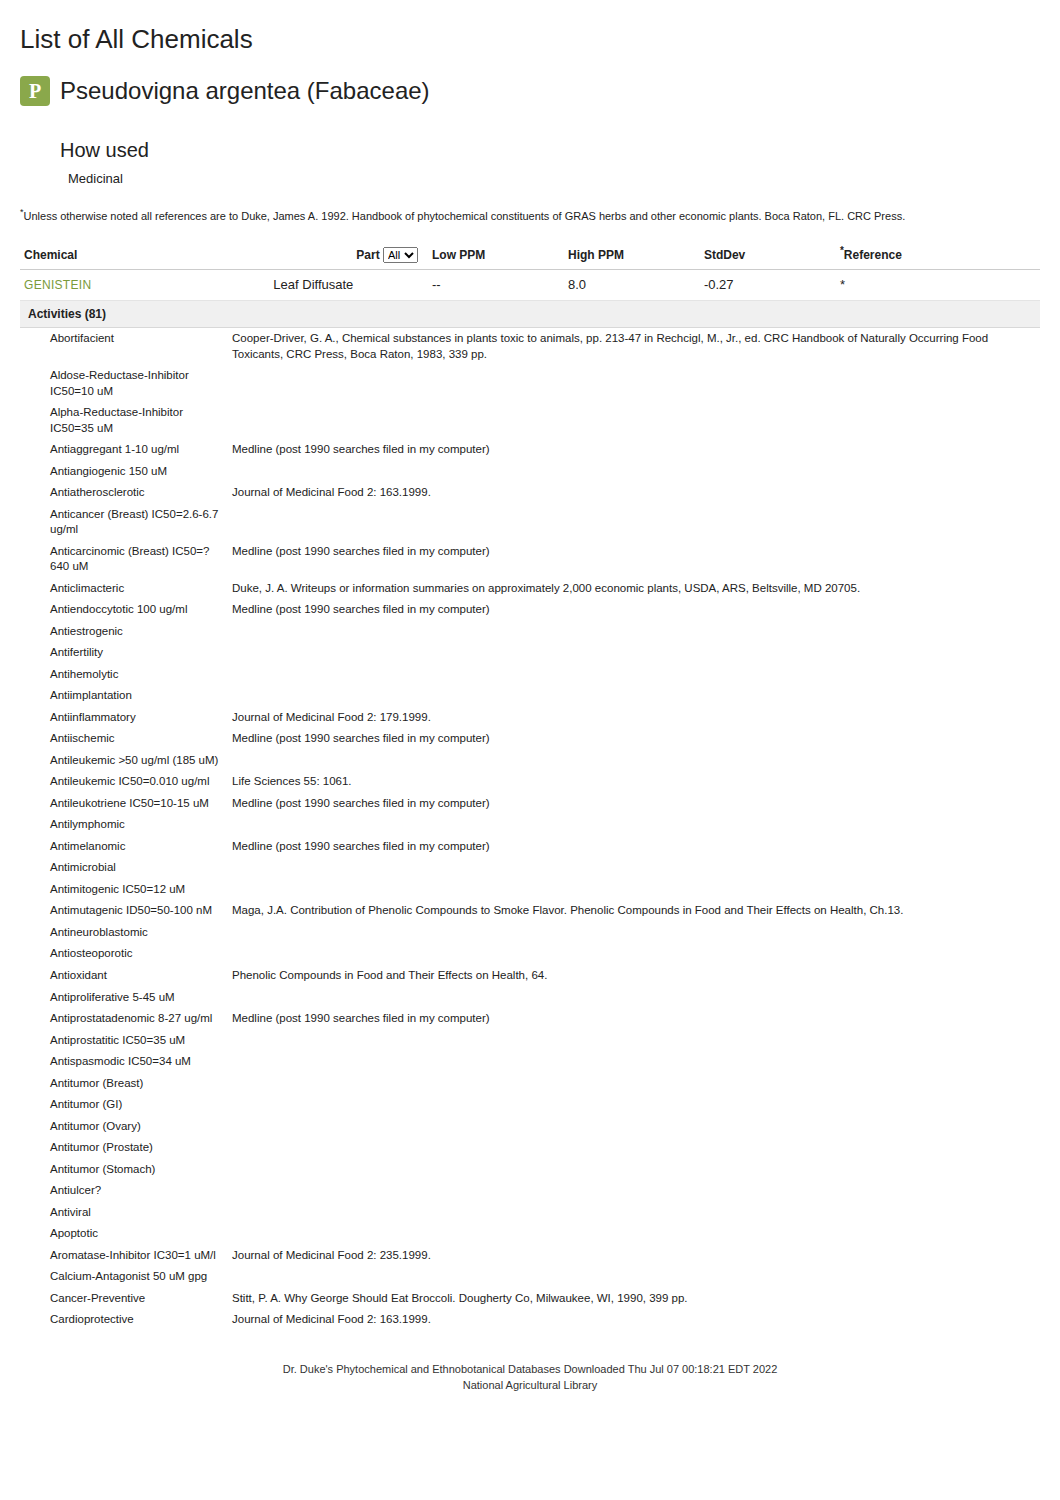List of All Chemicals
P Pseudovigna argentea (Fabaceae)
How used
Medicinal
*Unless otherwise noted all references are to Duke, James A. 1992. Handbook of phytochemical constituents of GRAS herbs and other economic plants. Boca Raton, FL. CRC Press.
| Chemical | Part All | Low PPM | High PPM | StdDev | * Reference |
| --- | --- | --- | --- | --- | --- |
| GENISTEIN | Leaf Diffusate | -- | 8.0 | -0.27 | * |
Activities (81)
| Abortifacient | Cooper-Driver, G. A., Chemical substances in plants toxic to animals, pp. 213-47 in Rechcigl, M., Jr., ed. CRC Handbook of Naturally Occurring Food Toxicants, CRC Press, Boca Raton, 1983, 339 pp. |
| Aldose-Reductase-Inhibitor IC50=10 uM | |
| Alpha-Reductase-Inhibitor IC50=35 uM | |
| Antiaggregant 1-10 ug/ml | Medline (post 1990 searches filed in my computer) |
| Antiangiogenic 150 uM | |
| Antiatherosclerotic | Journal of Medicinal Food 2: 163.1999. |
| Anticancer (Breast) IC50=2.6-6.7 ug/ml | |
| Anticarcinomic (Breast) IC50=?640 uM | Medline (post 1990 searches filed in my computer) |
| Anticlimacteric | Duke, J. A. Writeups or information summaries on approximately 2,000 economic plants, USDA, ARS, Beltsville, MD 20705. |
| Antiendoccytotic 100 ug/ml | Medline (post 1990 searches filed in my computer) |
| Antiestrogenic | |
| Antifertility | |
| Antihemolytic | |
| Antiimplantation | |
| Antiinflammatory | Journal of Medicinal Food 2: 179.1999. |
| Antiischemic | Medline (post 1990 searches filed in my computer) |
| Antileukemic >50 ug/ml (185 uM) | |
| Antileukemic IC50=0.010 ug/ml | Life Sciences 55: 1061. |
| Antileukotriene IC50=10-15 uM | Medline (post 1990 searches filed in my computer) |
| Antilymphomic | |
| Antimelanomic | Medline (post 1990 searches filed in my computer) |
| Antimicrobial | |
| Antimitogenic IC50=12 uM | |
| Antimutagenic ID50=50-100 nM | Maga, J.A. Contribution of Phenolic Compounds to Smoke Flavor. Phenolic Compounds in Food and Their Effects on Health, Ch.13. |
| Antineuroblastomic | |
| Antiosteoporotic | |
| Antioxidant | Phenolic Compounds in Food and Their Effects on Health, 64. |
| Antiproliferative 5-45 uM | |
| Antiprostatadenomic 8-27 ug/ml | Medline (post 1990 searches filed in my computer) |
| Antiprostatitic IC50=35 uM | |
| Antispasmodic IC50=34 uM | |
| Antitumor (Breast) | |
| Antitumor (GI) | |
| Antitumor (Ovary) | |
| Antitumor (Prostate) | |
| Antitumor (Stomach) | |
| Antiulcer? | |
| Antiviral | |
| Apoptotic | |
| Aromatase-Inhibitor IC30=1 uM/l | Journal of Medicinal Food 2: 235.1999. |
| Calcium-Antagonist 50 uM gpg | |
| Cancer-Preventive | Stitt, P. A. Why George Should Eat Broccoli. Dougherty Co, Milwaukee, WI, 1990, 399 pp. |
| Cardioprotective | Journal of Medicinal Food 2: 163.1999. |
Dr. Duke's Phytochemical and Ethnobotanical Databases Downloaded Thu Jul 07 00:18:21 EDT 2022
National Agricultural Library